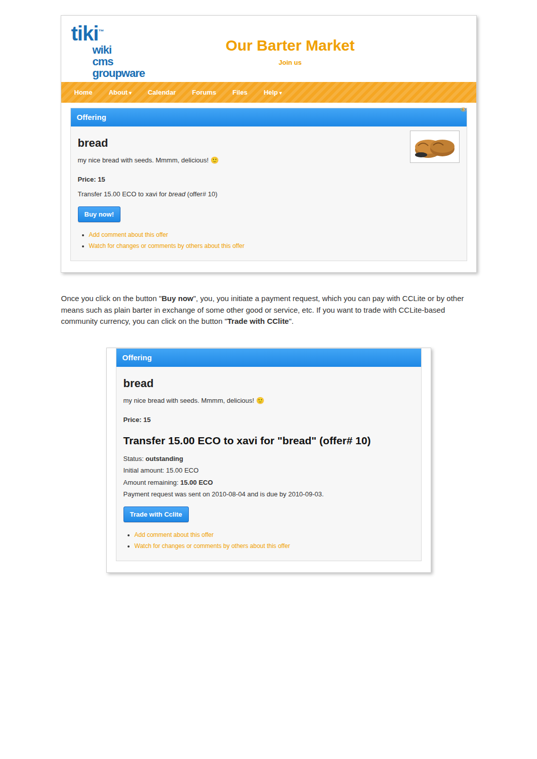tiki™ wiki cms groupware
Our Barter Market
Join us
Home
About
Calendar
Forums
Files
Help
👁
Offering
bread
my nice bread with seeds. Mmmm, delicious! 🙂
Price: 15
Transfer 15.00 ECO to xavi for bread (offer# 10)
Buy now!
Add comment about this offer
Watch for changes or comments by others about this offer
Once you click on the button "Buy now", you, you initiate a payment request, which you can pay with CCLite or by other means such as plain barter in exchange of some other good or service, etc. If you want to trade with CCLite-based community currency, you can click on the button "Trade with CClite".
Offering
bread
my nice bread with seeds. Mmmm, delicious! 🙂
Price: 15
Transfer 15.00 ECO to xavi for "bread" (offer# 10)
Status: outstanding
Initial amount: 15.00 ECO
Amount remaining: 15.00 ECO
Payment request was sent on 2010-08-04 and is due by 2010-09-03.
Trade with Cclite
Add comment about this offer
Watch for changes or comments by others about this offer